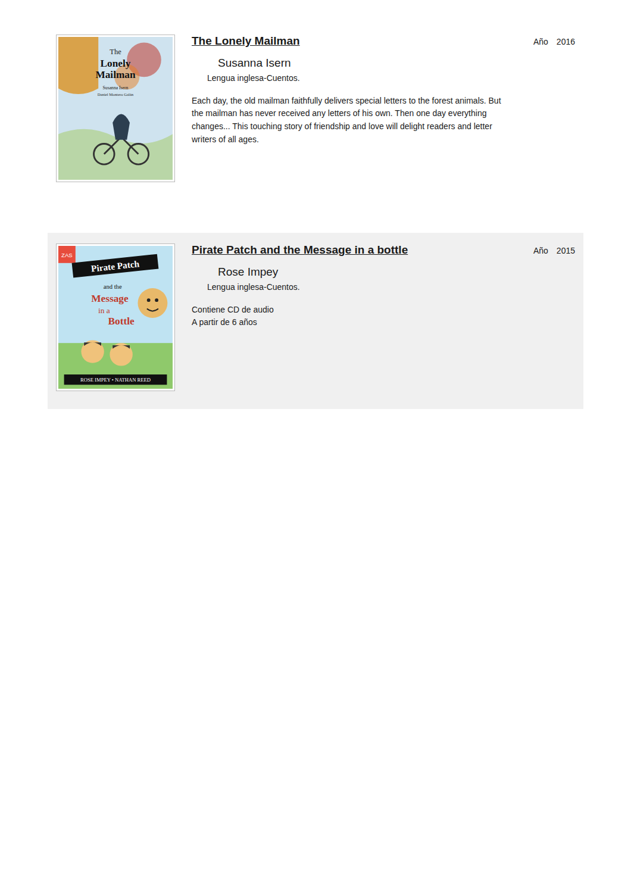Año2016
The Lonely Mailman
Susanna Isern
Lengua inglesa-Cuentos.
Each day, the old mailman faithfully delivers special letters to the forest animals. But the mailman has never received any letters of his own. Then one day everything changes... This touching story of friendship and love will delight readers and letter writers of all ages.
Año2015
Pirate Patch and the Message in a bottle
Rose Impey
Lengua inglesa-Cuentos.
Contiene CD de audio
A partir de 6 años